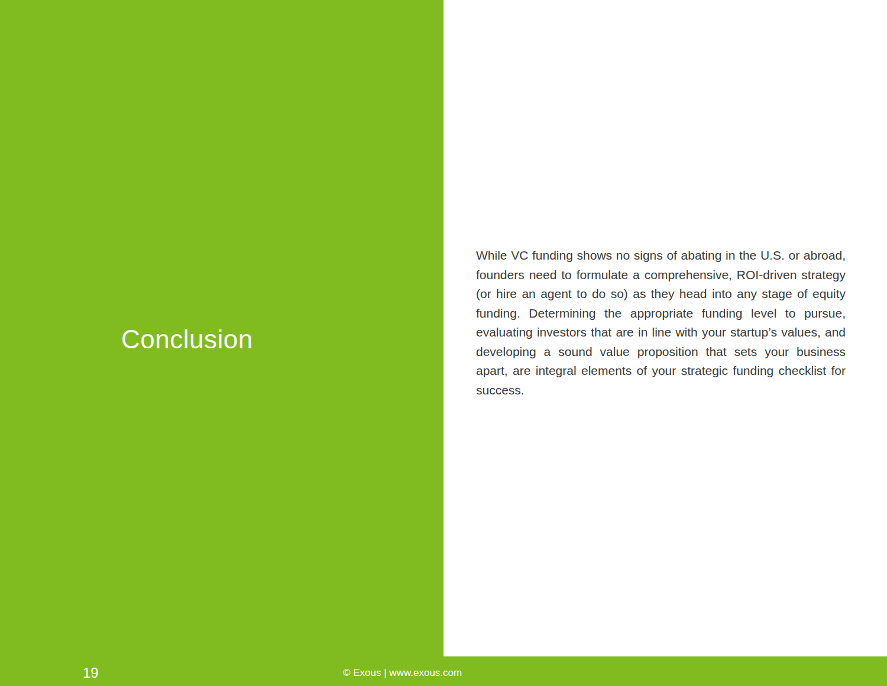Conclusion
While VC funding shows no signs of abating in the U.S. or abroad, founders need to formulate a comprehensive, ROI-driven strategy (or hire an agent to do so) as they head into any stage of equity funding. Determining the appropriate funding level to pursue, evaluating investors that are in line with your startup’s values, and developing a sound value proposition that sets your business apart, are integral elements of your strategic funding checklist for success.
19
© Exous | www.exous.com